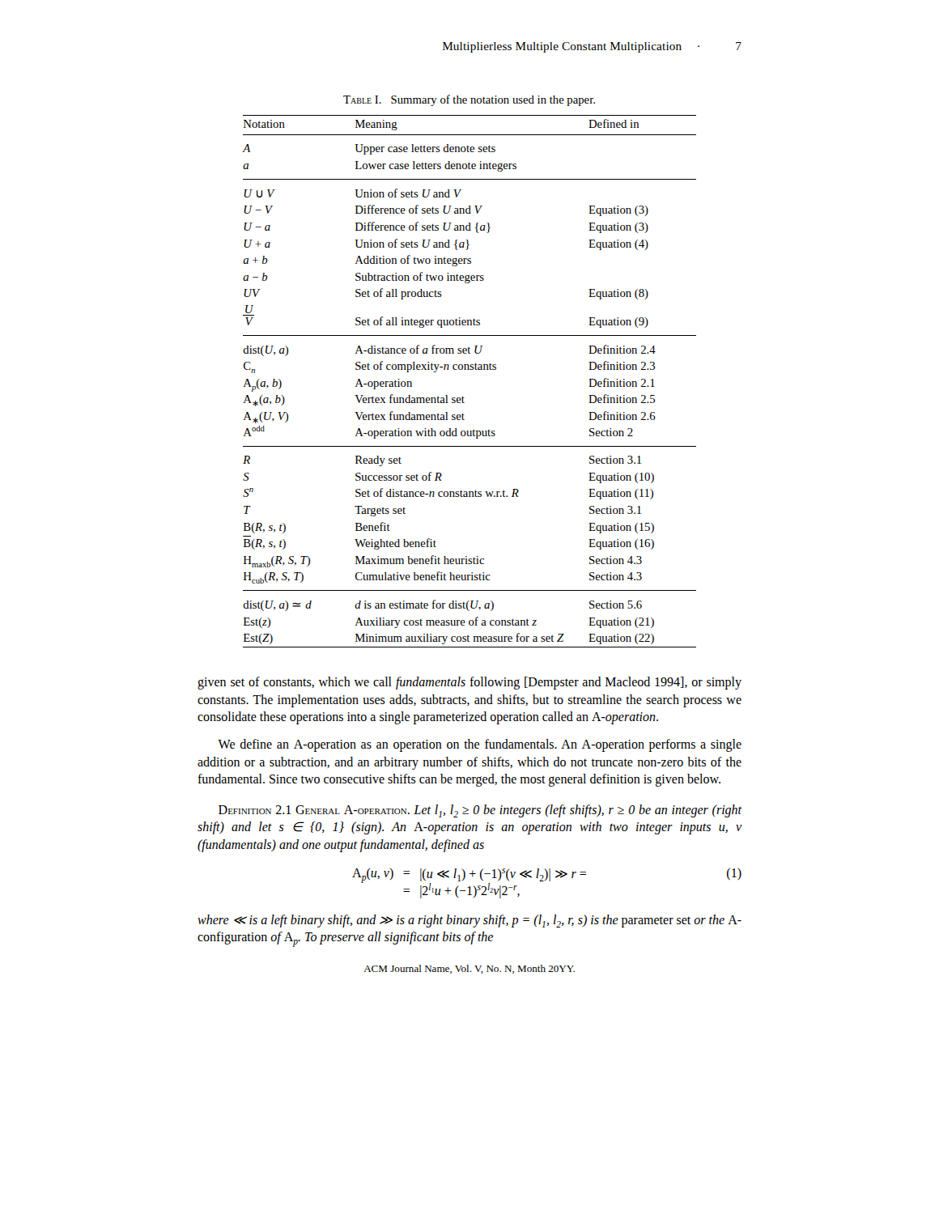Multiplierless Multiple Constant Multiplication·7
Table I. Summary of the notation used in the paper.
| Notation | Meaning | Defined in |
| --- | --- | --- |
| A | Upper case letters denote sets | |
| a | Lower case letters denote integers | |
| U ∪ V | Union of sets U and V | |
| U − V | Difference of sets U and V | Equation (3) |
| U − a | Difference of sets U and { a } | Equation (3) |
| U + a | Union of sets U and { a } | Equation (4) |
| a + b | Addition of two integers | |
| a − b | Subtraction of two integers | |
| UV | Set of all products | Equation (8) |
| U V | Set of all integer quotients | Equation (9) |
| dist ( U , a ) | A -distance of a from set U | Definition 2.4 |
| C n | Set of complexity- n constants | Definition 2.3 |
| A p ( a , b ) | A -operation | Definition 2.1 |
| A ∗ ( a , b ) | Vertex fundamental set | Definition 2.5 |
| A ∗ ( U , V ) | Vertex fundamental set | Definition 2.6 |
| A odd | A -operation with odd outputs | Section 2 |
| R | Ready set | Section 3.1 |
| S | Successor set of R | Equation (10) |
| S n | Set of distance- n constants w.r.t. R | Equation (11) |
| T | Targets set | Section 3.1 |
| B ( R , s , t ) | Benefit | Equation (15) |
| B ( R , s , t ) | Weighted benefit | Equation (16) |
| H maxb ( R , S , T ) | Maximum benefit heuristic | Section 4.3 |
| H cub ( R , S , T ) | Cumulative benefit heuristic | Section 4.3 |
| dist ( U , a ) ≃ d | d is an estimate for dist ( U , a ) | Section 5.6 |
| Est ( z ) | Auxiliary cost measure of a constant z | Equation (21) |
| Est ( Z ) | Minimum auxiliary cost measure for a set Z | Equation (22) |
given set of constants, which we call fundamentals following [Dempster and Macleod 1994], or simply constants. The implementation uses adds, subtracts, and shifts, but to streamline the search process we consolidate these operations into a single parameterized operation called an A-operation.
We define an A-operation as an operation on the fundamentals. An A-operation performs a single addition or a subtraction, and an arbitrary number of shifts, which do not truncate non-zero bits of the fundamental. Since two consecutive shifts can be merged, the most general definition is given below.
Definition 2.1 General A-operation. Let l1, l2 ≥ 0 be integers (left shifts), r ≥ 0 be an integer (right shift) and let s ∈ {0, 1} (sign). An A-operation is an operation with two integer inputs u, v (fundamentals) and one output fundamental, defined as
| A p ( u , v ) | = | /( u ≪ l 1 ) + (−1) s ( v ≪ l 2 )/ ≫ r = |
| | = | /2 l 1 u + (−1) s 2 l 2 v /2 − r , |
(1)
where ≪ is a left binary shift, and ≫ is a right binary shift, p = (l1, l2, r, s) is the parameter set or the A-configuration of Ap. To preserve all significant bits of the
ACM Journal Name, Vol. V, No. N, Month 20YY.